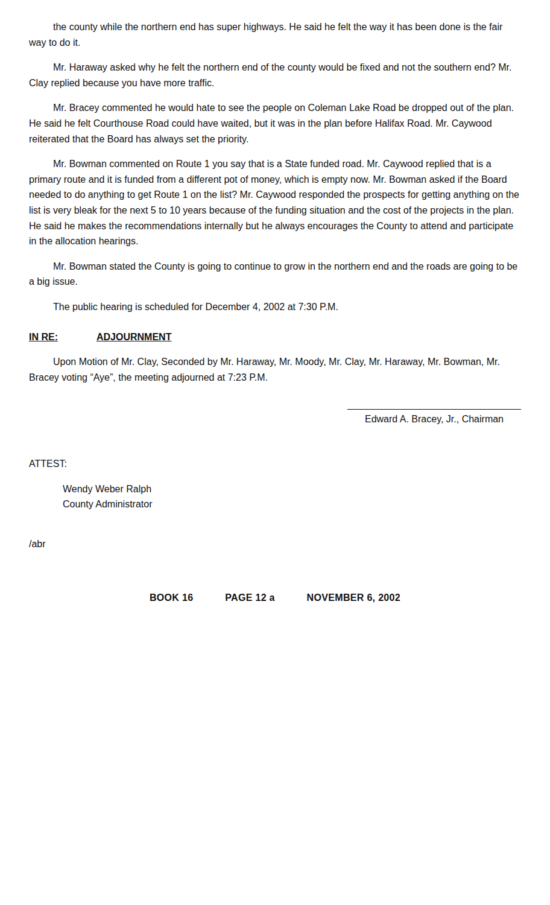the county while the northern end has super highways. He said he felt the way it has been done is the fair way to do it.
Mr. Haraway asked why he felt the northern end of the county would be fixed and not the southern end? Mr. Clay replied because you have more traffic.
Mr. Bracey commented he would hate to see the people on Coleman Lake Road be dropped out of the plan. He said he felt Courthouse Road could have waited, but it was in the plan before Halifax Road. Mr. Caywood reiterated that the Board has always set the priority.
Mr. Bowman commented on Route 1 you say that is a State funded road. Mr. Caywood replied that is a primary route and it is funded from a different pot of money, which is empty now. Mr. Bowman asked if the Board needed to do anything to get Route 1 on the list? Mr. Caywood responded the prospects for getting anything on the list is very bleak for the next 5 to 10 years because of the funding situation and the cost of the projects in the plan. He said he makes the recommendations internally but he always encourages the County to attend and participate in the allocation hearings.
Mr. Bowman stated the County is going to continue to grow in the northern end and the roads are going to be a big issue.
The public hearing is scheduled for December 4, 2002 at 7:30 P.M.
IN RE: ADJOURNMENT
Upon Motion of Mr. Clay, Seconded by Mr. Haraway, Mr. Moody, Mr. Clay, Mr. Haraway, Mr. Bowman, Mr. Bracey voting “Aye”, the meeting adjourned at 7:23 P.M.
Edward A. Bracey, Jr., Chairman
ATTEST:
Wendy Weber Ralph
County Administrator
/abr
BOOK 16 PAGE 12 a NOVEMBER 6, 2002